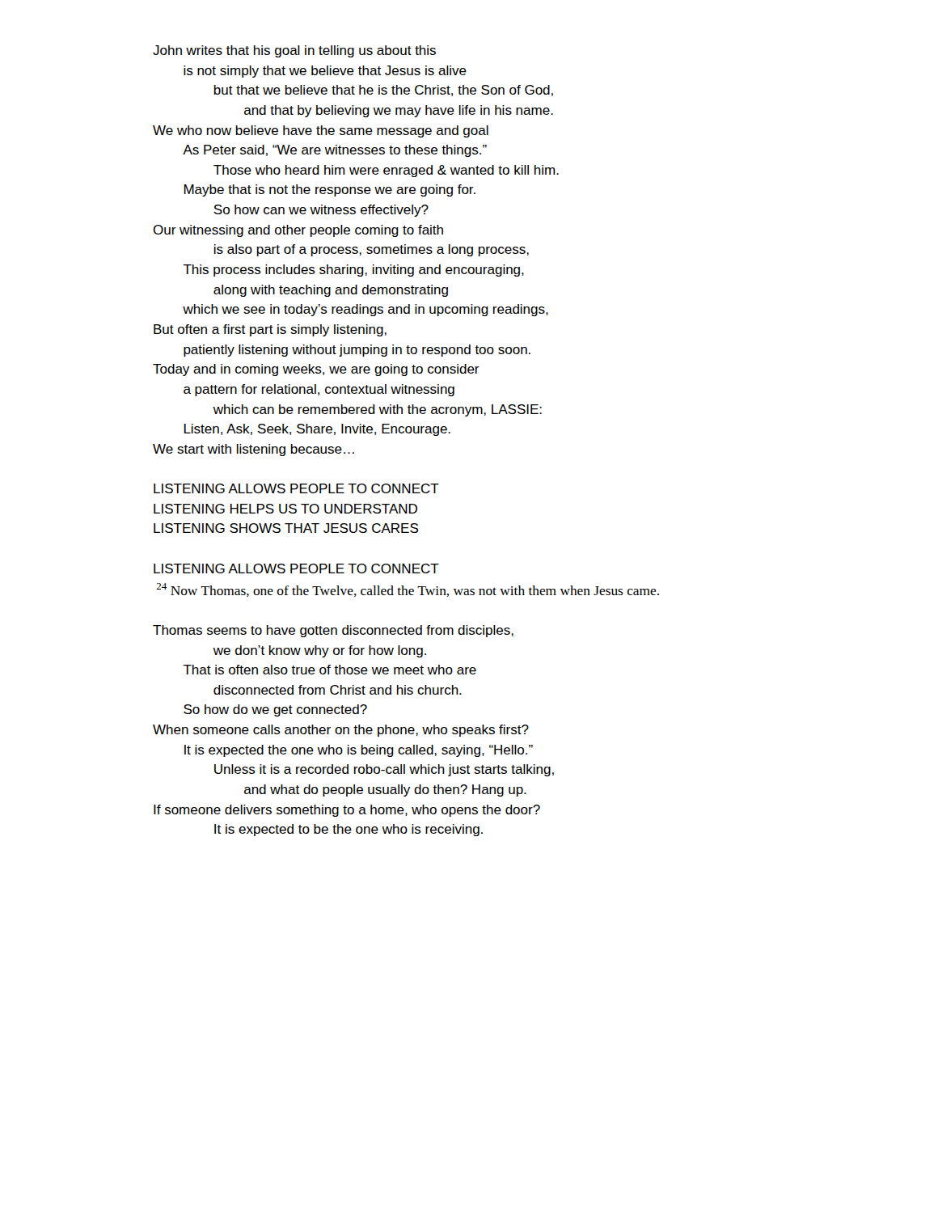John writes that his goal in telling us about this
is not simply that we believe that Jesus is alive
but that we believe that he is the Christ, the Son of God,
and that by believing we may have life in his name.
We who now believe have the same message and goal
As Peter said, “We are witnesses to these things.”
Those who heard him were enraged & wanted to kill him.
Maybe that is not the response we are going for.
So how can we witness effectively?
Our witnessing and other people coming to faith
is also part of a process, sometimes a long process,
This process includes sharing, inviting and encouraging,
along with teaching and demonstrating
which we see in today’s readings and in upcoming readings,
But often a first part is simply listening,
patiently listening without jumping in to respond too soon.
Today and in coming weeks, we are going to consider
a pattern for relational, contextual witnessing
which can be remembered with the acronym, LASSIE:
Listen, Ask, Seek, Share, Invite, Encourage.
We start with listening because…
LISTENING ALLOWS PEOPLE TO CONNECT
LISTENING HELPS US TO UNDERSTAND
LISTENING SHOWS THAT JESUS CARES
LISTENING ALLOWS PEOPLE TO CONNECT
24 Now Thomas, one of the Twelve, called the Twin, was not with them when Jesus came.
Thomas seems to have gotten disconnected from disciples,
we don’t know why or for how long.
That is often also true of those we meet who are
disconnected from Christ and his church.
So how do we get connected?
When someone calls another on the phone, who speaks first?
It is expected the one who is being called, saying, “Hello.”
Unless it is a recorded robo-call which just starts talking,
and what do people usually do then? Hang up.
If someone delivers something to a home, who opens the door?
It is expected to be the one who is receiving.